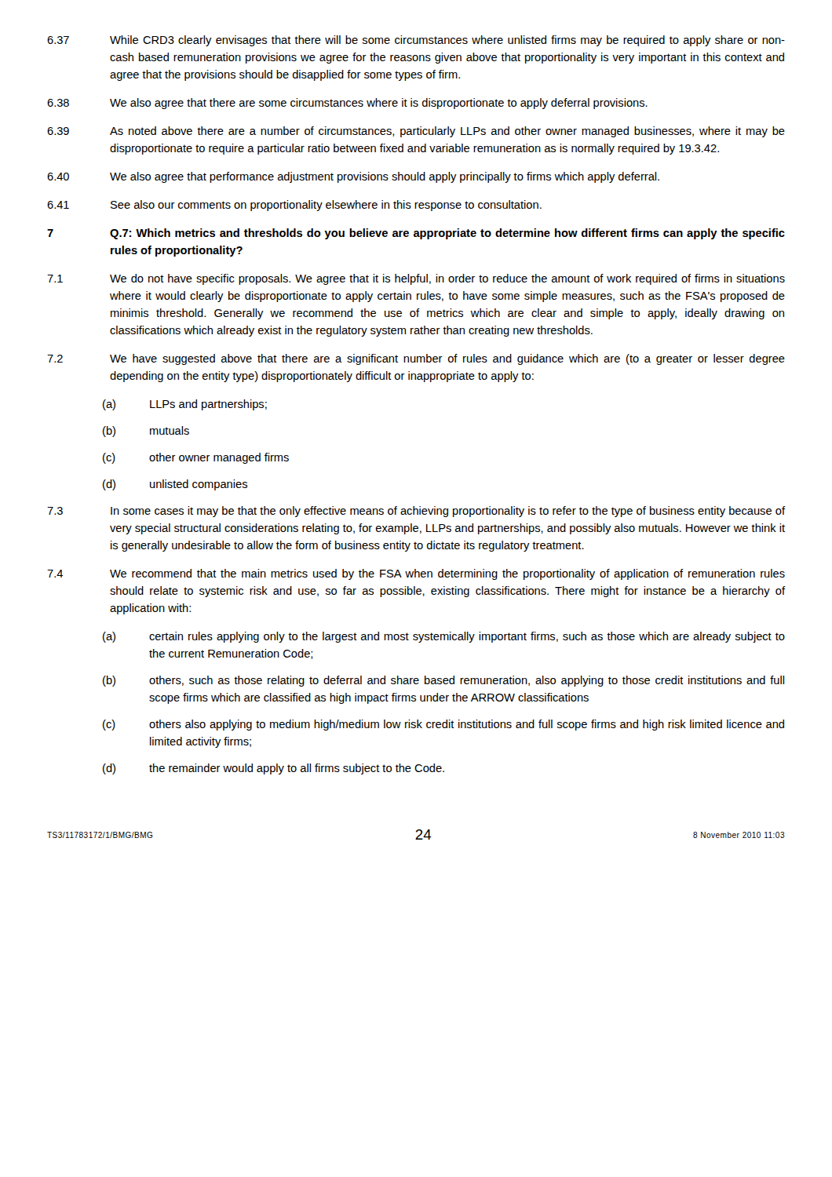6.37
While CRD3 clearly envisages that there will be some circumstances where unlisted firms may be required to apply share or non-cash based remuneration provisions we agree for the reasons given above that proportionality is very important in this context and agree that the provisions should be disapplied for some types of firm.
6.38
We also agree that there are some circumstances where it is disproportionate to apply deferral provisions.
6.39
As noted above there are a number of circumstances, particularly LLPs and other owner managed businesses, where it may be disproportionate to require a particular ratio between fixed and variable remuneration as is normally required by 19.3.42.
6.40
We also agree that performance adjustment provisions should apply principally to firms which apply deferral.
6.41
See also our comments on proportionality elsewhere in this response to consultation.
7
Q.7: Which metrics and thresholds do you believe are appropriate to determine how different firms can apply the specific rules of proportionality?
7.1
We do not have specific proposals. We agree that it is helpful, in order to reduce the amount of work required of firms in situations where it would clearly be disproportionate to apply certain rules, to have some simple measures, such as the FSA's proposed de minimis threshold. Generally we recommend the use of metrics which are clear and simple to apply, ideally drawing on classifications which already exist in the regulatory system rather than creating new thresholds.
7.2
We have suggested above that there are a significant number of rules and guidance which are (to a greater or lesser degree depending on the entity type) disproportionately difficult or inappropriate to apply to:
(a)
LLPs and partnerships;
(b)
mutuals
(c)
other owner managed firms
(d)
unlisted companies
7.3
In some cases it may be that the only effective means of achieving proportionality is to refer to the type of business entity because of very special structural considerations relating to, for example, LLPs and partnerships, and possibly also mutuals. However we think it is generally undesirable to allow the form of business entity to dictate its regulatory treatment.
7.4
We recommend that the main metrics used by the FSA when determining the proportionality of application of remuneration rules should relate to systemic risk and use, so far as possible, existing classifications. There might for instance be a hierarchy of application with:
(a)
certain rules applying only to the largest and most systemically important firms, such as those which are already subject to the current Remuneration Code;
(b)
others, such as those relating to deferral and share based remuneration, also applying to those credit institutions and full scope firms which are classified as high impact firms under the ARROW classifications
(c)
others also applying to medium high/medium low risk credit institutions and full scope firms and high risk limited licence and limited activity firms;
(d)
the remainder would apply to all firms subject to the Code.
TS3/11783172/1/BMG/BMG
24
8 November 2010 11:03